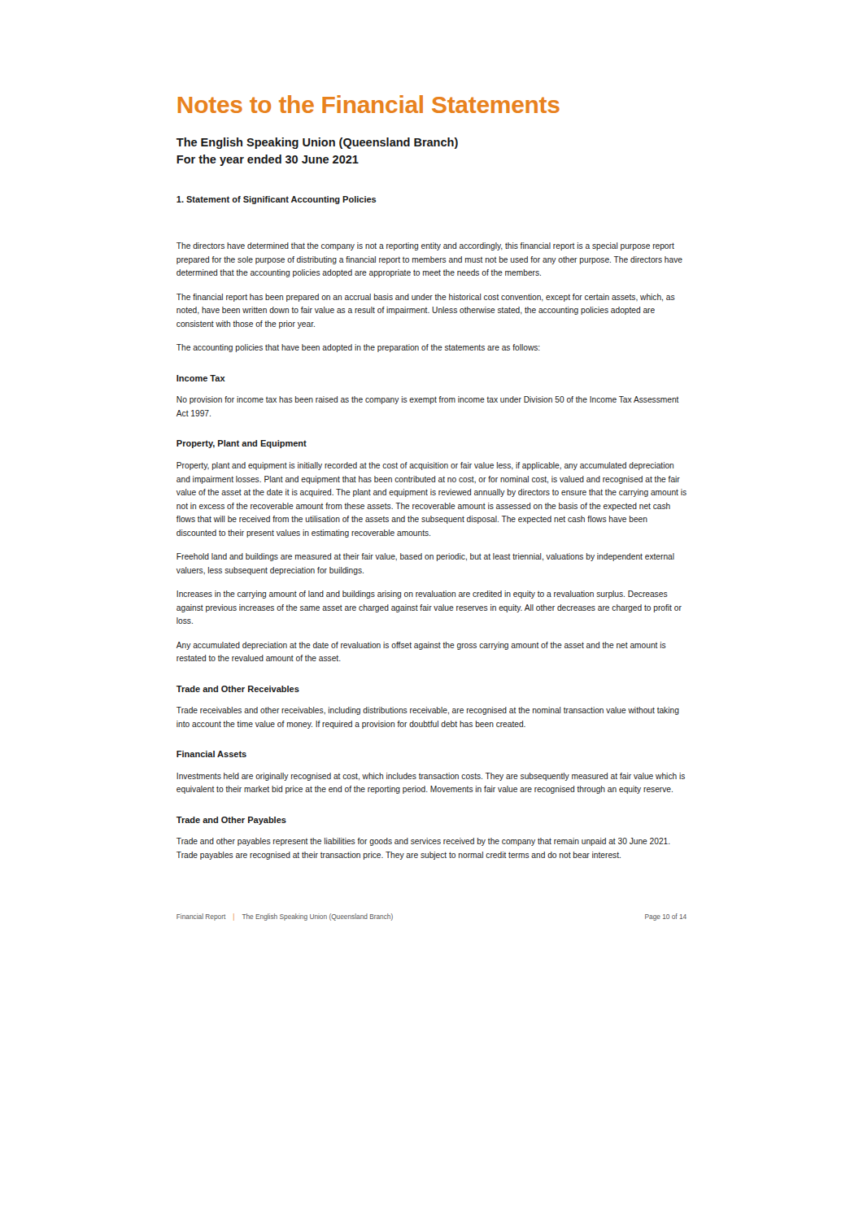Notes to the Financial Statements
The English Speaking Union (Queensland Branch)
For the year ended 30 June 2021
1. Statement of Significant Accounting Policies
The directors have determined that the company is not a reporting entity and accordingly, this financial report is a special purpose report prepared for the sole purpose of distributing a financial report to members and must not be used for any other purpose. The directors have determined that the accounting policies adopted are appropriate to meet the needs of the members.
The financial report has been prepared on an accrual basis and under the historical cost convention, except for certain assets, which, as noted, have been written down to fair value as a result of impairment. Unless otherwise stated, the accounting policies adopted are consistent with those of the prior year.
The accounting policies that have been adopted in the preparation of the statements are as follows:
Income Tax
No provision for income tax has been raised as the company is exempt from income tax under Division 50 of the Income Tax Assessment Act 1997.
Property, Plant and Equipment
Property, plant and equipment is initially recorded at the cost of acquisition or fair value less, if applicable, any accumulated depreciation and impairment losses. Plant and equipment that has been contributed at no cost, or for nominal cost, is valued and recognised at the fair value of the asset at the date it is acquired. The plant and equipment is reviewed annually by directors to ensure that the carrying amount is not in excess of the recoverable amount from these assets. The recoverable amount is assessed on the basis of the expected net cash flows that will be received from the utilisation of the assets and the subsequent disposal. The expected net cash flows have been discounted to their present values in estimating recoverable amounts.
Freehold land and buildings are measured at their fair value, based on periodic, but at least triennial, valuations by independent external valuers, less subsequent depreciation for buildings.
Increases in the carrying amount of land and buildings arising on revaluation are credited in equity to a revaluation surplus. Decreases against previous increases of the same asset are charged against fair value reserves in equity. All other decreases are charged to profit or loss.
Any accumulated depreciation at the date of revaluation is offset against the gross carrying amount of the asset and the net amount is restated to the revalued amount of the asset.
Trade and Other Receivables
Trade receivables and other receivables, including distributions receivable, are recognised at the nominal transaction value without taking into account the time value of money. If required a provision for doubtful debt has been created.
Financial Assets
Investments held are originally recognised at cost, which includes transaction costs. They are subsequently measured at fair value which is equivalent to their market bid price at the end of the reporting period. Movements in fair value are recognised through an equity reserve.
Trade and Other Payables
Trade and other payables represent the liabilities for goods and services received by the company that remain unpaid at 30 June 2021. Trade payables are recognised at their transaction price. They are subject to normal credit terms and do not bear interest.
Financial Report | The English Speaking Union (Queensland Branch)
Page 10 of 14